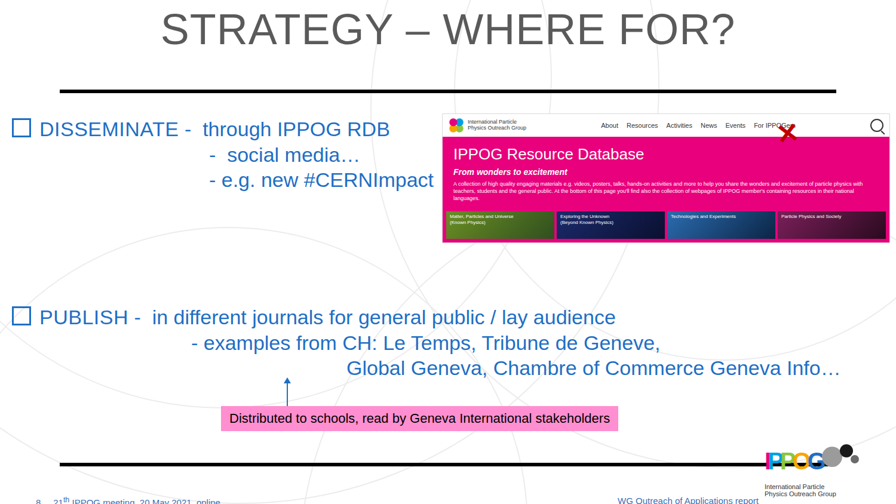STRATEGY – WHERE FOR?
DISSEMINATE - through IPPOG RDB - social media… - e.g. new #CERNImpact
International Particle
Physics Outreach Group
About
Resources
Activities
News
Events
For IPPOGers
IPPOG Resource Database
From wonders to excitement
A collection of high quality engaging materials e.g. videos, posters, talks, hands-on activities and more to help you share the wonders and excitement of particle physics with teachers, students and the general public. At the bottom of this page you'll find also the collection of webpages of IPPOG member's containing resources in their national languages.
Matter, Particles and Universe
(Known Physics)
Exploring the Unknown
(Beyond Known Physics)
Technologies and Experiments
Particle Physics and Society
✕
PUBLISH - in different journals for general public / lay audience - examples from CH: Le Temps, Tribune de Geneve, Global Geneva, Chambre of Commerce Geneva Info…
Distributed to schools, read by Geneva International stakeholders
8 21th IPPOG meeting, 20 May 2021, online WG Outreach of Applications report
IPPOG
International Particle
Physics Outreach Group